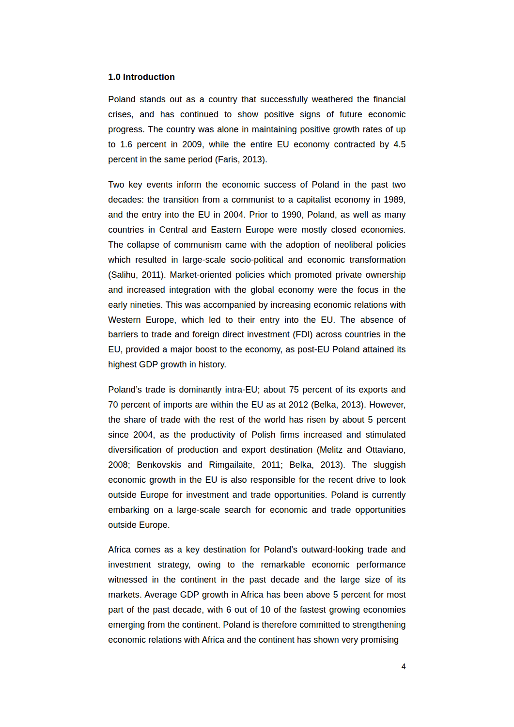1.0 Introduction
Poland stands out as a country that successfully weathered the financial crises, and has continued to show positive signs of future economic progress. The country was alone in maintaining positive growth rates of up to 1.6 percent in 2009, while the entire EU economy contracted by 4.5 percent in the same period (Faris, 2013).
Two key events inform the economic success of Poland in the past two decades: the transition from a communist to a capitalist economy in 1989, and the entry into the EU in 2004. Prior to 1990, Poland, as well as many countries in Central and Eastern Europe were mostly closed economies. The collapse of communism came with the adoption of neoliberal policies which resulted in large-scale socio-political and economic transformation (Salihu, 2011). Market-oriented policies which promoted private ownership and increased integration with the global economy were the focus in the early nineties. This was accompanied by increasing economic relations with Western Europe, which led to their entry into the EU. The absence of barriers to trade and foreign direct investment (FDI) across countries in the EU, provided a major boost to the economy, as post-EU Poland attained its highest GDP growth in history.
Poland’s trade is dominantly intra-EU; about 75 percent of its exports and 70 percent of imports are within the EU as at 2012 (Belka, 2013). However, the share of trade with the rest of the world has risen by about 5 percent since 2004, as the productivity of Polish firms increased and stimulated diversification of production and export destination (Melitz and Ottaviano, 2008; Benkovskis and Rimgailaite, 2011; Belka, 2013). The sluggish economic growth in the EU is also responsible for the recent drive to look outside Europe for investment and trade opportunities. Poland is currently embarking on a large-scale search for economic and trade opportunities outside Europe.
Africa comes as a key destination for Poland’s outward-looking trade and investment strategy, owing to the remarkable economic performance witnessed in the continent in the past decade and the large size of its markets. Average GDP growth in Africa has been above 5 percent for most part of the past decade, with 6 out of 10 of the fastest growing economies emerging from the continent. Poland is therefore committed to strengthening economic relations with Africa and the continent has shown very promising
4